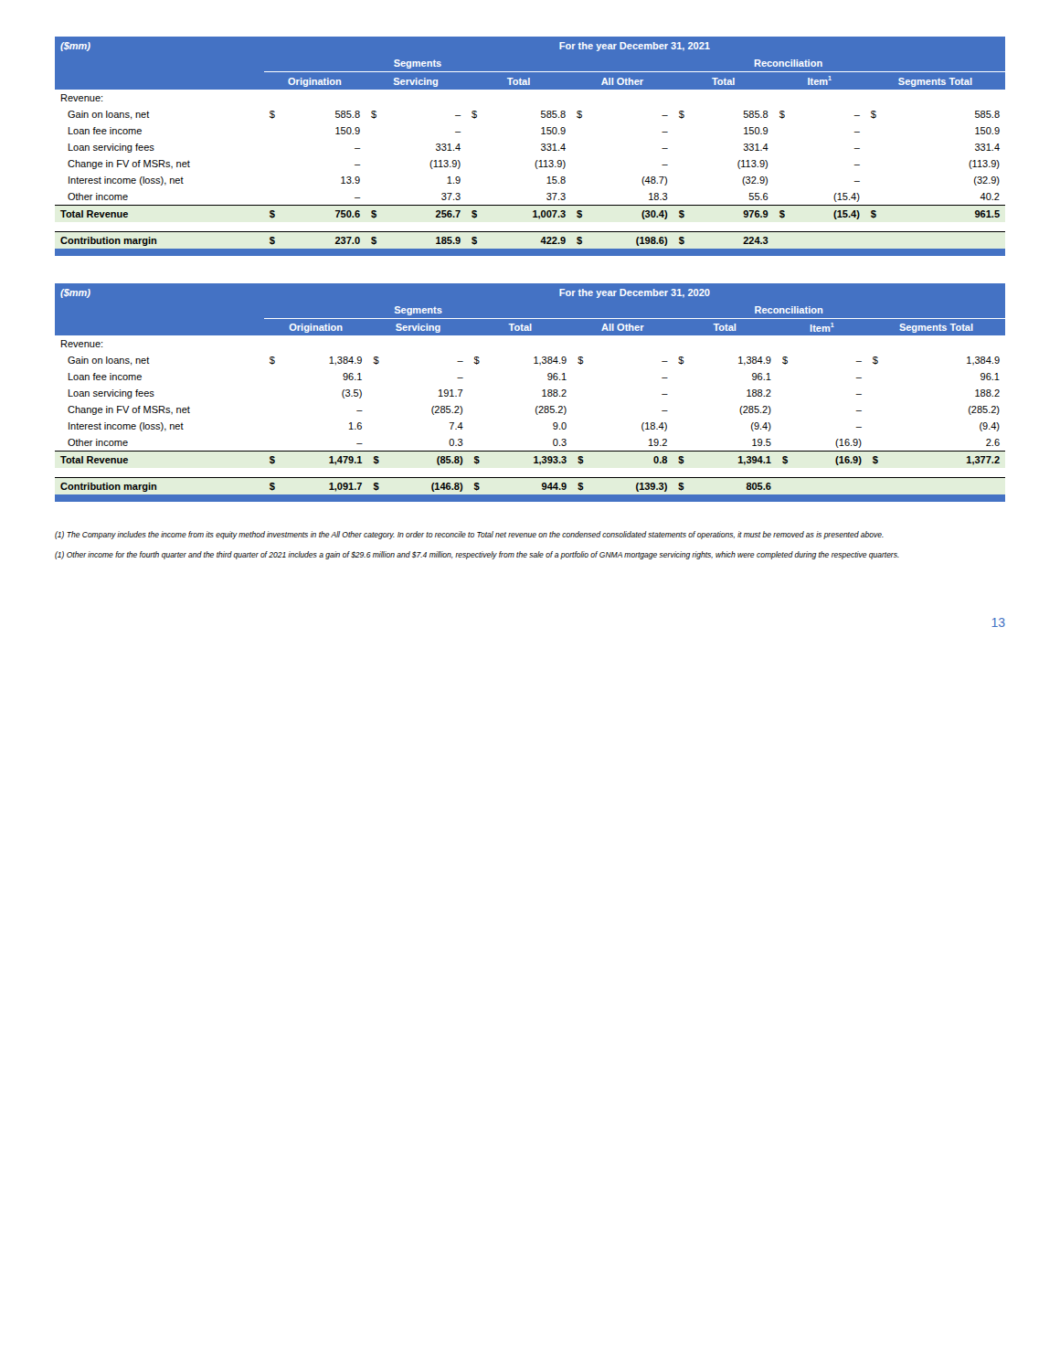| ($mm) | For the year December 31, 2021 |
| | Segments | Reconciliation |
| | Origination | Servicing | Total | All Other | Total | Item 1 | Segments Total |
| Revenue: | |
| Gain on loans, net | $ | 585.8 | $ | – | $ | 585.8 | $ | – | $ | 585.8 | $ | – | $ | 585.8 |
| Loan fee income | | 150.9 | | – | | 150.9 | | – | | 150.9 | | – | | 150.9 |
| Loan servicing fees | | – | | 331.4 | | 331.4 | | – | | 331.4 | | – | | 331.4 |
| Change in FV of MSRs, net | | – | | (113.9) | | (113.9) | | – | | (113.9) | | – | | (113.9) |
| Interest income (loss), net | | 13.9 | | 1.9 | | 15.8 | | (48.7) | | (32.9) | | – | | (32.9) |
| Other income | | – | | 37.3 | | 37.3 | | 18.3 | | 55.6 | | (15.4) | | 40.2 |
| Total Revenue | $ | 750.6 | $ | 256.7 | $ | 1,007.3 | $ | (30.4) | $ | 976.9 | $ | (15.4) | $ | 961.5 |
| Contribution margin | $ | 237.0 | $ | 185.9 | $ | 422.9 | $ | (198.6) | $ | 224.3 | | | | |
| ($mm) | For the year December 31, 2020 |
| | Segments | Reconciliation |
| | Origination | Servicing | Total | All Other | Total | Item 1 | Segments Total |
| Revenue: | |
| Gain on loans, net | $ | 1,384.9 | $ | – | $ | 1,384.9 | $ | – | $ | 1,384.9 | $ | – | $ | 1,384.9 |
| Loan fee income | | 96.1 | | – | | 96.1 | | – | | 96.1 | | – | | 96.1 |
| Loan servicing fees | | (3.5) | | 191.7 | | 188.2 | | – | | 188.2 | | – | | 188.2 |
| Change in FV of MSRs, net | | – | | (285.2) | | (285.2) | | – | | (285.2) | | – | | (285.2) |
| Interest income (loss), net | | 1.6 | | 7.4 | | 9.0 | | (18.4) | | (9.4) | | – | | (9.4) |
| Other income | | – | | 0.3 | | 0.3 | | 19.2 | | 19.5 | | (16.9) | | 2.6 |
| Total Revenue | $ | 1,479.1 | $ | (85.8) | $ | 1,393.3 | $ | 0.8 | $ | 1,394.1 | $ | (16.9) | $ | 1,377.2 |
| Contribution margin | $ | 1,091.7 | $ | (146.8) | $ | 944.9 | $ | (139.3) | $ | 805.6 | | | | |
(1) The Company includes the income from its equity method investments in the All Other category. In order to reconcile to Total net revenue on the condensed consolidated statements of operations, it must be removed as is presented above.
(1) Other income for the fourth quarter and the third quarter of 2021 includes a gain of $29.6 million and $7.4 million, respectively from the sale of a portfolio of GNMA mortgage servicing rights, which were completed during the respective quarters.
13